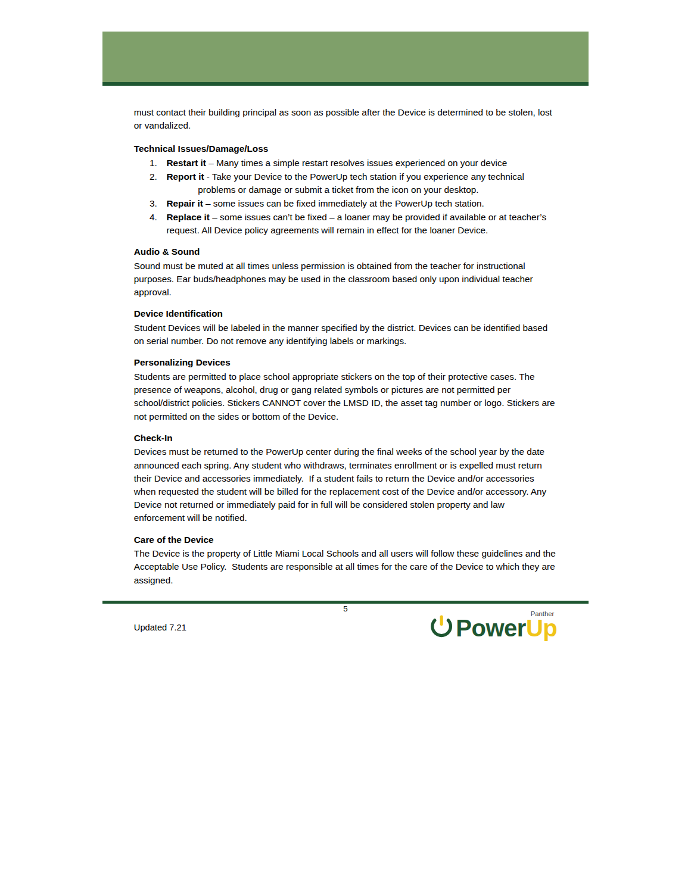must contact their building principal as soon as possible after the Device is determined to be stolen, lost or vandalized.
Technical Issues/Damage/Loss
Restart it – Many times a simple restart resolves issues experienced on your device
Report it - Take your Device to the PowerUp tech station if you experience any technical problems or damage or submit a ticket from the icon on your desktop.
Repair it – some issues can be fixed immediately at the PowerUp tech station.
Replace it – some issues can’t be fixed – a loaner may be provided if available or at teacher’s request. All Device policy agreements will remain in effect for the loaner Device.
Audio & Sound
Sound must be muted at all times unless permission is obtained from the teacher for instructional purposes. Ear buds/headphones may be used in the classroom based only upon individual teacher approval.
Device Identification
Student Devices will be labeled in the manner specified by the district. Devices can be identified based on serial number. Do not remove any identifying labels or markings.
Personalizing Devices
Students are permitted to place school appropriate stickers on the top of their protective cases. The presence of weapons, alcohol, drug or gang related symbols or pictures are not permitted per school/district policies. Stickers CANNOT cover the LMSD ID, the asset tag number or logo. Stickers are not permitted on the sides or bottom of the Device.
Check-In
Devices must be returned to the PowerUp center during the final weeks of the school year by the date announced each spring. Any student who withdraws, terminates enrollment or is expelled must return their Device and accessories immediately. If a student fails to return the Device and/or accessories when requested the student will be billed for the replacement cost of the Device and/or accessory. Any Device not returned or immediately paid for in full will be considered stolen property and law enforcement will be notified.
Care of the Device
The Device is the property of Little Miami Local Schools and all users will follow these guidelines and the Acceptable Use Policy. Students are responsible at all times for the care of the Device to which they are assigned.
Updated 7.21
Panther
Power Up
5